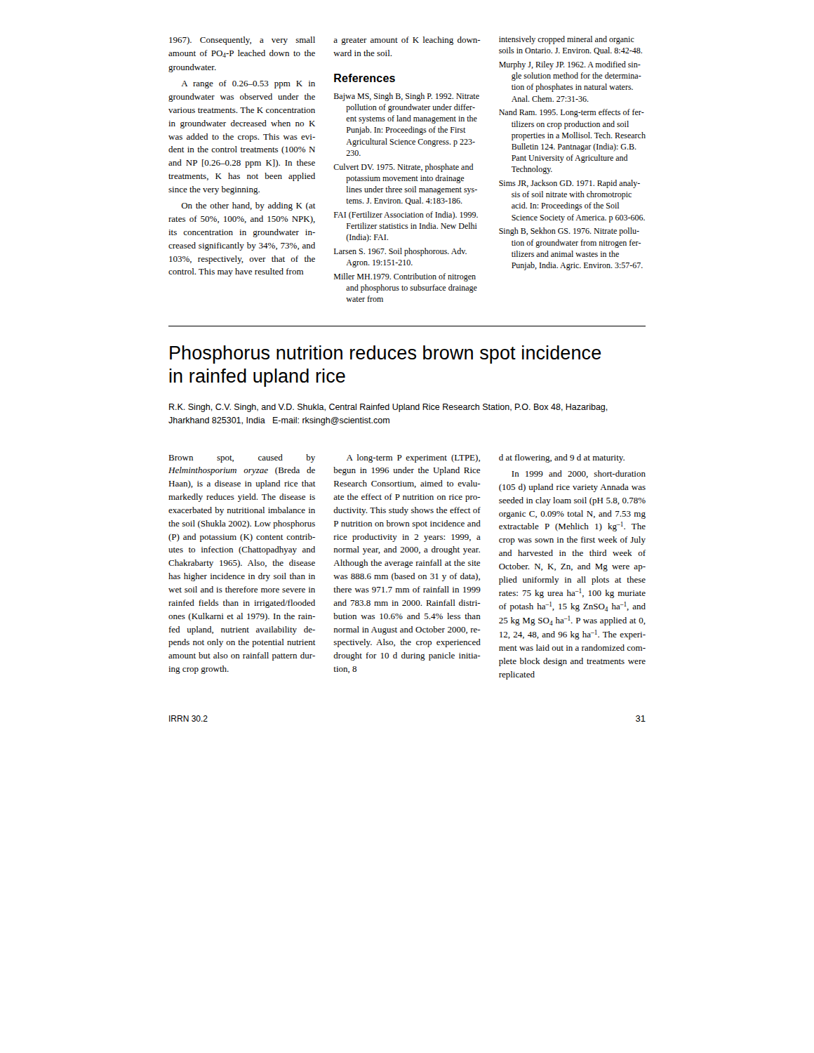1967). Consequently, a very small amount of PO4-P leached down to the groundwater.
A range of 0.26–0.53 ppm K in groundwater was observed under the various treatments. The K concentration in groundwater decreased when no K was added to the crops. This was evident in the control treatments (100% N and NP [0.26–0.28 ppm K]). In these treatments, K has not been applied since the very beginning.
On the other hand, by adding K (at rates of 50%, 100%, and 150% NPK), its concentration in groundwater increased significantly by 34%, 73%, and 103%, respectively, over that of the control. This may have resulted from
a greater amount of K leaching downward in the soil.
References
Bajwa MS, Singh B, Singh P. 1992. Nitrate pollution of groundwater under different systems of land management in the Punjab. In: Proceedings of the First Agricultural Science Congress. p 223-230.
Culvert DV. 1975. Nitrate, phosphate and potassium movement into drainage lines under three soil management systems. J. Environ. Qual. 4:183-186.
FAI (Fertilizer Association of India). 1999. Fertilizer statistics in India. New Delhi (India): FAI.
Larsen S. 1967. Soil phosphorous. Adv. Agron. 19:151-210.
Miller MH.1979. Contribution of nitrogen and phosphorus to subsurface drainage water from
intensively cropped mineral and organic soils in Ontario. J. Environ. Qual. 8:42-48.
Murphy J, Riley JP. 1962. A modified single solution method for the determination of phosphates in natural waters. Anal. Chem. 27:31-36.
Nand Ram. 1995. Long-term effects of fertilizers on crop production and soil properties in a Mollisol. Tech. Research Bulletin 124. Pantnagar (India): G.B. Pant University of Agriculture and Technology.
Sims JR, Jackson GD. 1971. Rapid analysis of soil nitrate with chromotropic acid. In: Proceedings of the Soil Science Society of America. p 603-606.
Singh B, Sekhon GS. 1976. Nitrate pollution of groundwater from nitrogen fertilizers and animal wastes in the Punjab, India. Agric. Environ. 3:57-67.
Phosphorus nutrition reduces brown spot incidence
in rainfed upland rice
R.K. Singh, C.V. Singh, and V.D. Shukla, Central Rainfed Upland Rice Research Station, P.O. Box 48, Hazaribag, Jharkhand 825301, India E-mail: rksingh@scientist.com
Brown spot, caused by Helminthosporium oryzae (Breda de Haan), is a disease in upland rice that markedly reduces yield. The disease is exacerbated by nutritional imbalance in the soil (Shukla 2002). Low phosphorus (P) and potassium (K) content contributes to infection (Chattopadhyay and Chakrabarty 1965). Also, the disease has higher incidence in dry soil than in wet soil and is therefore more severe in rainfed fields than in irrigated/flooded ones (Kulkarni et al 1979). In the rainfed upland, nutrient availability depends not only on the potential nutrient amount but also on rainfall pattern during crop growth.
A long-term P experiment (LTPE), begun in 1996 under the Upland Rice Research Consortium, aimed to evaluate the effect of P nutrition on rice productivity. This study shows the effect of P nutrition on brown spot incidence and rice productivity in 2 years: 1999, a normal year, and 2000, a drought year. Although the average rainfall at the site was 888.6 mm (based on 31 y of data), there was 971.7 mm of rainfall in 1999 and 783.8 mm in 2000. Rainfall distribution was 10.6% and 5.4% less than normal in August and October 2000, respectively. Also, the crop experienced drought for 10 d during panicle initiation, 8
d at flowering, and 9 d at maturity.
In 1999 and 2000, short-duration (105 d) upland rice variety Annada was seeded in clay loam soil (pH 5.8, 0.78% organic C, 0.09% total N, and 7.53 mg extractable P (Mehlich 1) kg–1. The crop was sown in the first week of July and harvested in the third week of October. N, K, Zn, and Mg were applied uniformly in all plots at these rates: 75 kg urea ha–1, 100 kg muriate of potash ha–1, 15 kg ZnSO4 ha–1, and 25 kg Mg SO4 ha–1. P was applied at 0, 12, 24, 48, and 96 kg ha–1. The experiment was laid out in a randomized complete block design and treatments were replicated
IRRN 30.2 31